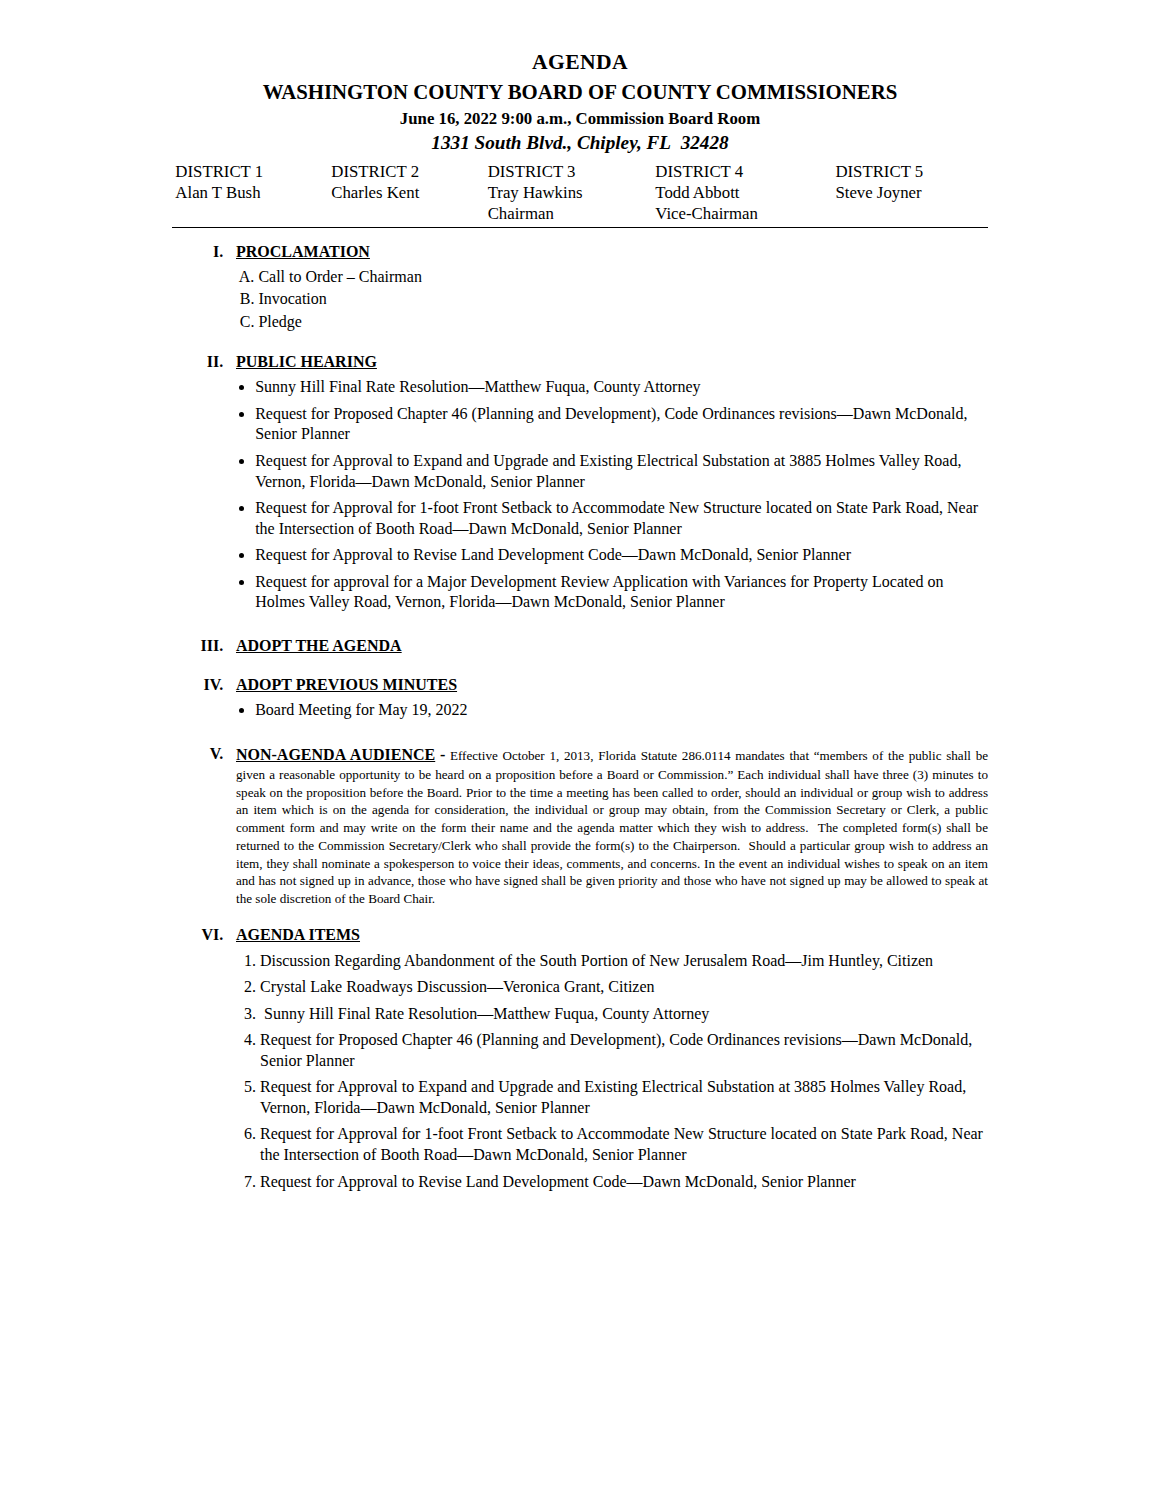AGENDA
WASHINGTON COUNTY BOARD OF COUNTY COMMISSIONERS
June 16, 2022 9:00 a.m., Commission Board Room
1331 South Blvd., Chipley, FL 32428
| DISTRICT 1 Alan T Bush | DISTRICT 2 Charles Kent | DISTRICT 3 Tray Hawkins Chairman | DISTRICT 4 Todd Abbott Vice-Chairman | DISTRICT 5 Steve Joyner |
I.
Proclamation
Call to Order – Chairman
Invocation
Pledge
II.
Public Hearing
Sunny Hill Final Rate Resolution—Matthew Fuqua, County Attorney
Request for Proposed Chapter 46 (Planning and Development), Code Ordinances revisions—Dawn McDonald, Senior Planner
Request for Approval to Expand and Upgrade and Existing Electrical Substation at 3885 Holmes Valley Road, Vernon, Florida—Dawn McDonald, Senior Planner
Request for Approval for 1-foot Front Setback to Accommodate New Structure located on State Park Road, Near the Intersection of Booth Road—Dawn McDonald, Senior Planner
Request for Approval to Revise Land Development Code—Dawn McDonald, Senior Planner
Request for approval for a Major Development Review Application with Variances for Property Located on Holmes Valley Road, Vernon, Florida—Dawn McDonald, Senior Planner
III.
Adopt the Agenda
IV.
Adopt Previous Minutes
Board Meeting for May 19, 2022
V.
Non-Agenda Audience - Effective October 1, 2013, Florida Statute 286.0114 mandates that “members of the public shall be given a reasonable opportunity to be heard on a proposition before a Board or Commission.” Each individual shall have three (3) minutes to speak on the proposition before the Board. Prior to the time a meeting has been called to order, should an individual or group wish to address an item which is on the agenda for consideration, the individual or group may obtain, from the Commission Secretary or Clerk, a public comment form and may write on the form their name and the agenda matter which they wish to address. The completed form(s) shall be returned to the Commission Secretary/Clerk who shall provide the form(s) to the Chairperson. Should a particular group wish to address an item, they shall nominate a spokesperson to voice their ideas, comments, and concerns. In the event an individual wishes to speak on an item and has not signed up in advance, those who have signed shall be given priority and those who have not signed up may be allowed to speak at the sole discretion of the Board Chair.
VI.
Agenda Items
Discussion Regarding Abandonment of the South Portion of New Jerusalem Road—Jim Huntley, Citizen
Crystal Lake Roadways Discussion—Veronica Grant, Citizen
Sunny Hill Final Rate Resolution—Matthew Fuqua, County Attorney
Request for Proposed Chapter 46 (Planning and Development), Code Ordinances revisions—Dawn McDonald, Senior Planner
Request for Approval to Expand and Upgrade and Existing Electrical Substation at 3885 Holmes Valley Road, Vernon, Florida—Dawn McDonald, Senior Planner
Request for Approval for 1-foot Front Setback to Accommodate New Structure located on State Park Road, Near the Intersection of Booth Road—Dawn McDonald, Senior Planner
Request for Approval to Revise Land Development Code—Dawn McDonald, Senior Planner